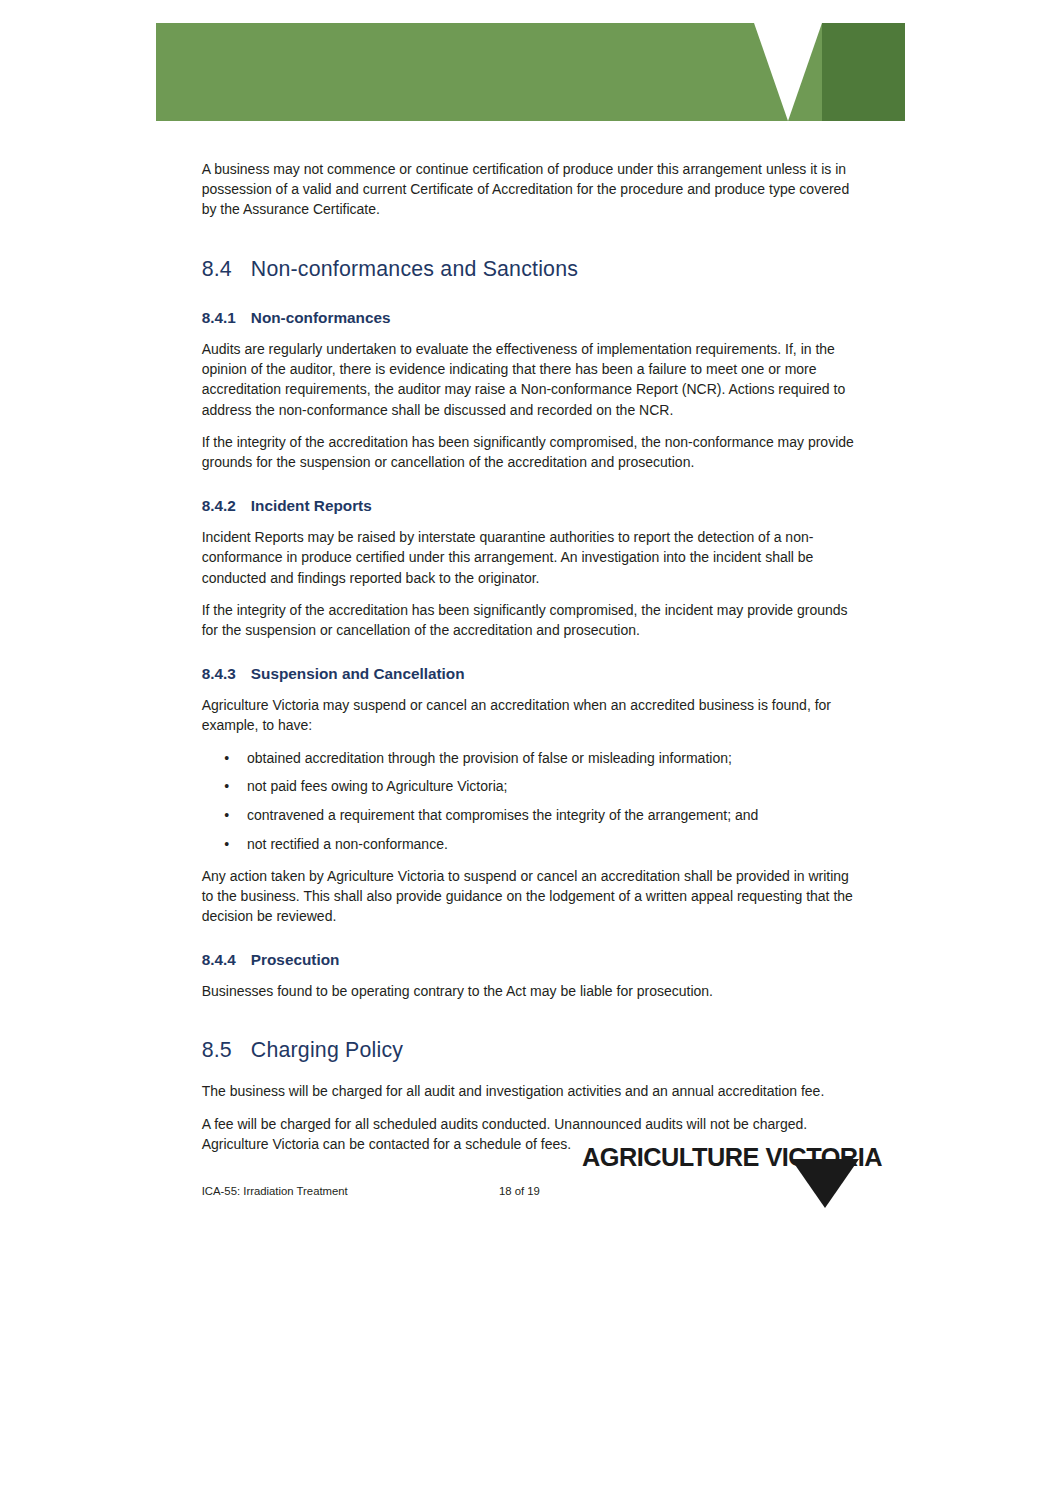A business may not commence or continue certification of produce under this arrangement unless it is in possession of a valid and current Certificate of Accreditation for the procedure and produce type covered by the Assurance Certificate.
8.4 Non-conformances and Sanctions
8.4.1 Non-conformances
Audits are regularly undertaken to evaluate the effectiveness of implementation requirements. If, in the opinion of the auditor, there is evidence indicating that there has been a failure to meet one or more accreditation requirements, the auditor may raise a Non-conformance Report (NCR). Actions required to address the non-conformance shall be discussed and recorded on the NCR.
If the integrity of the accreditation has been significantly compromised, the non-conformance may provide grounds for the suspension or cancellation of the accreditation and prosecution.
8.4.2 Incident Reports
Incident Reports may be raised by interstate quarantine authorities to report the detection of a non-conformance in produce certified under this arrangement. An investigation into the incident shall be conducted and findings reported back to the originator.
If the integrity of the accreditation has been significantly compromised, the incident may provide grounds for the suspension or cancellation of the accreditation and prosecution.
8.4.3 Suspension and Cancellation
Agriculture Victoria may suspend or cancel an accreditation when an accredited business is found, for example, to have:
obtained accreditation through the provision of false or misleading information;
not paid fees owing to Agriculture Victoria;
contravened a requirement that compromises the integrity of the arrangement; and
not rectified a non-conformance.
Any action taken by Agriculture Victoria to suspend or cancel an accreditation shall be provided in writing to the business. This shall also provide guidance on the lodgement of a written appeal requesting that the decision be reviewed.
8.4.4 Prosecution
Businesses found to be operating contrary to the Act may be liable for prosecution.
8.5 Charging Policy
The business will be charged for all audit and investigation activities and an annual accreditation fee.
A fee will be charged for all scheduled audits conducted. Unannounced audits will not be charged. Agriculture Victoria can be contacted for a schedule of fees.
ICA-55: Irradiation Treatment18 of 19
AGRICULTURE VICTORIA